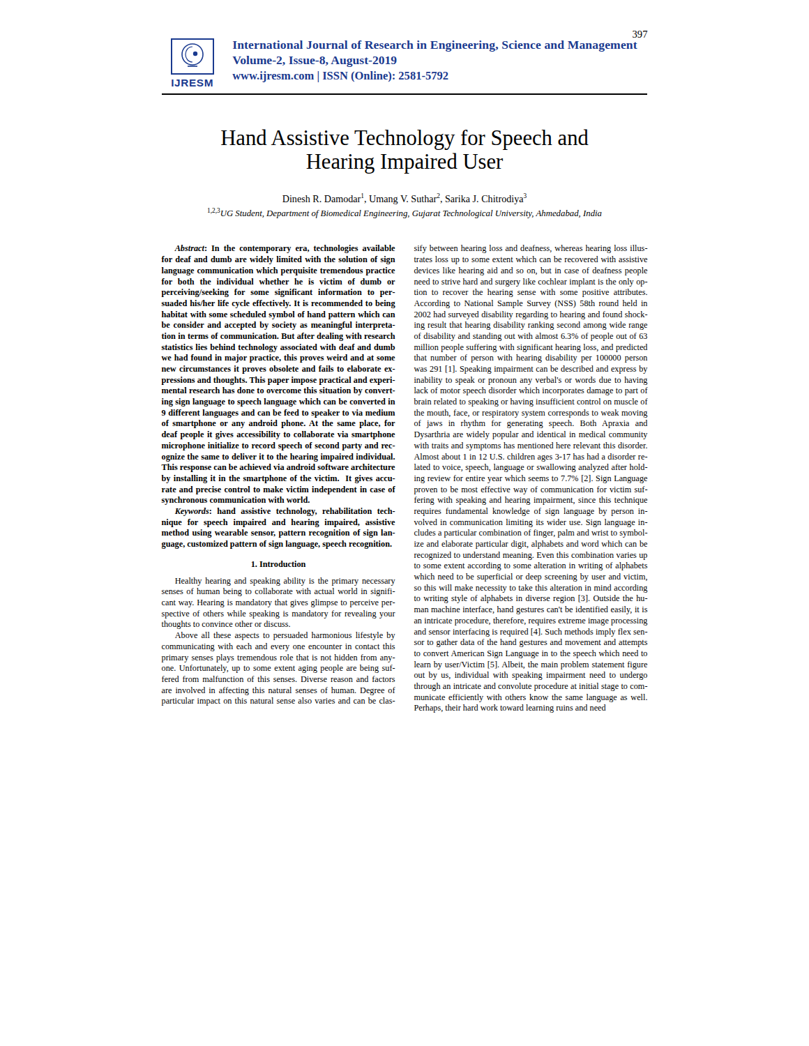397
IJRESM
International Journal of Research in Engineering, Science and Management
Volume-2, Issue-8, August-2019
www.ijresm.com | ISSN (Online): 2581-5792
Hand Assistive Technology for Speech and
Hearing Impaired User
Dinesh R. Damodar1, Umang V. Suthar2, Sarika J. Chitrodiya3
1,2,3UG Student, Department of Biomedical Engineering, Gujarat Technological University, Ahmedabad, India
Abstract: In the contemporary era, technologies available for deaf and dumb are widely limited with the solution of sign language communication which perquisite tremendous practice for both the individual whether he is victim of dumb or perceiving/seeking for some significant information to persuaded his/her life cycle effectively. It is recommended to being habitat with some scheduled symbol of hand pattern which can be consider and accepted by society as meaningful interpretation in terms of communication. But after dealing with research statistics lies behind technology associated with deaf and dumb we had found in major practice, this proves weird and at some new circumstances it proves obsolete and fails to elaborate expressions and thoughts. This paper impose practical and experimental research has done to overcome this situation by converting sign language to speech language which can be converted in 9 different languages and can be feed to speaker to via medium of smartphone or any android phone. At the same place, for deaf people it gives accessibility to collaborate via smartphone microphone initialize to record speech of second party and recognize the same to deliver it to the hearing impaired individual. This response can be achieved via android software architecture by installing it in the smartphone of the victim. It gives accurate and precise control to make victim independent in case of synchronous communication with world.
Keywords: hand assistive technology, rehabilitation technique for speech impaired and hearing impaired, assistive method using wearable sensor, pattern recognition of sign language, customized pattern of sign language, speech recognition.
1. Introduction
Healthy hearing and speaking ability is the primary necessary senses of human being to collaborate with actual world in significant way. Hearing is mandatory that gives glimpse to perceive perspective of others while speaking is mandatory for revealing your thoughts to convince other or discuss.
Above all these aspects to persuaded harmonious lifestyle by communicating with each and every one encounter in contact this primary senses plays tremendous role that is not hidden from anyone. Unfortunately, up to some extent aging people are being suffered from malfunction of this senses. Diverse reason and factors are involved in affecting this natural senses of human. Degree of particular impact on this natural sense also varies and can be classify between hearing loss and deafness, whereas hearing loss illustrates loss up to some extent which can be recovered with assistive devices like hearing aid and so on, but in case of deafness people need to strive hard and surgery like cochlear implant is the only option to recover the hearing sense with some positive attributes. According to National Sample Survey (NSS) 58th round held in 2002 had surveyed disability regarding to hearing and found shocking result that hearing disability ranking second among wide range of disability and standing out with almost 6.3% of people out of 63 million people suffering with significant hearing loss, and predicted that number of person with hearing disability per 100000 person was 291 [1]. Speaking impairment can be described and express by inability to speak or pronoun any verbal's or words due to having lack of motor speech disorder which incorporates damage to part of brain related to speaking or having insufficient control on muscle of the mouth, face, or respiratory system corresponds to weak moving of jaws in rhythm for generating speech. Both Apraxia and Dysarthria are widely popular and identical in medical community with traits and symptoms has mentioned here relevant this disorder. Almost about 1 in 12 U.S. children ages 3-17 has had a disorder related to voice, speech, language or swallowing analyzed after holding review for entire year which seems to 7.7% [2]. Sign Language proven to be most effective way of communication for victim suffering with speaking and hearing impairment, since this technique requires fundamental knowledge of sign language by person involved in communication limiting its wider use. Sign language includes a particular combination of finger, palm and wrist to symbolize and elaborate particular digit, alphabets and word which can be recognized to understand meaning. Even this combination varies up to some extent according to some alteration in writing of alphabets which need to be superficial or deep screening by user and victim, so this will make necessity to take this alteration in mind according to writing style of alphabets in diverse region [3]. Outside the human machine interface, hand gestures can't be identified easily, it is an intricate procedure, therefore, requires extreme image processing and sensor interfacing is required [4]. Such methods imply flex sensor to gather data of the hand gestures and movement and attempts to convert American Sign Language in to the speech which need to learn by user/Victim [5]. Albeit, the main problem statement figure out by us, individual with speaking impairment need to undergo through an intricate and convolute procedure at initial stage to communicate efficiently with others know the same language as well. Perhaps, their hard work toward learning ruins and need